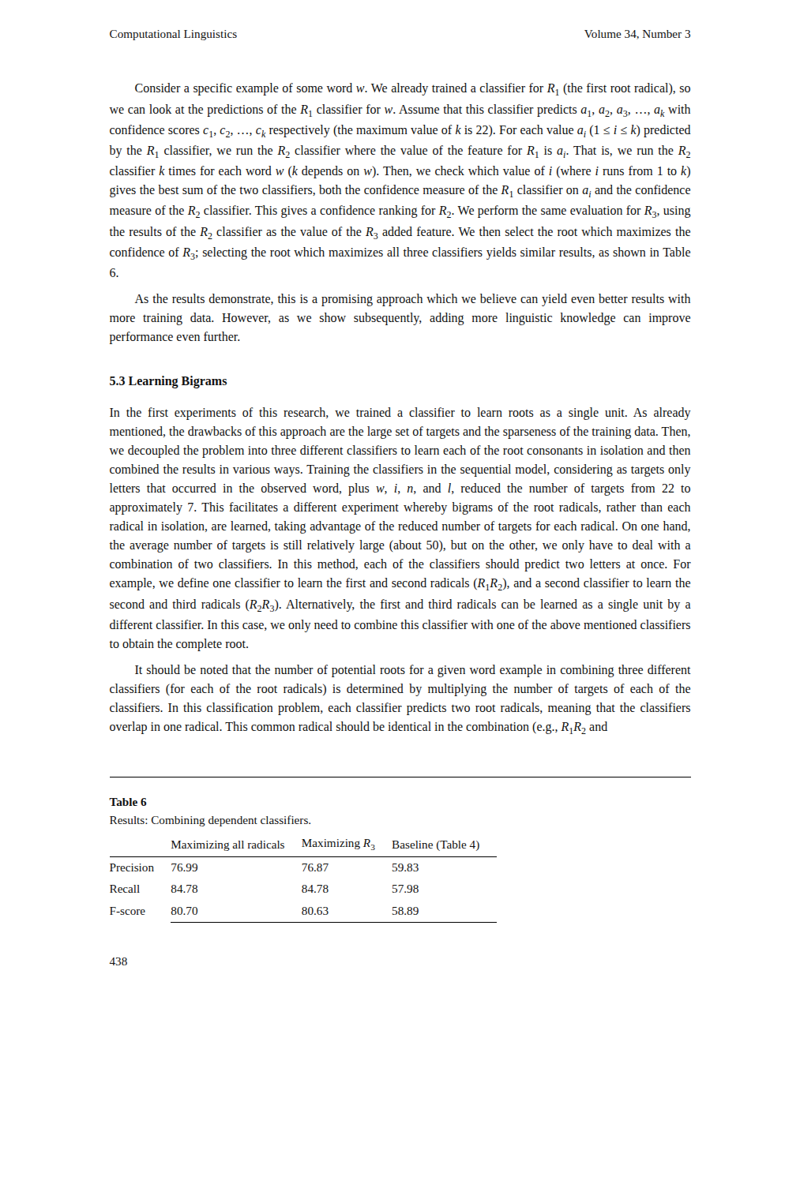Computational Linguistics Volume 34, Number 3
Consider a specific example of some word w. We already trained a classifier for R1 (the first root radical), so we can look at the predictions of the R1 classifier for w. Assume that this classifier predicts a1, a2, a3, …, ak with confidence scores c1, c2, …, ck respectively (the maximum value of k is 22). For each value ai (1 ≤ i ≤ k) predicted by the R1 classifier, we run the R2 classifier where the value of the feature for R1 is ai. That is, we run the R2 classifier k times for each word w (k depends on w). Then, we check which value of i (where i runs from 1 to k) gives the best sum of the two classifiers, both the confidence measure of the R1 classifier on ai and the confidence measure of the R2 classifier. This gives a confidence ranking for R2. We perform the same evaluation for R3, using the results of the R2 classifier as the value of the R3 added feature. We then select the root which maximizes the confidence of R3; selecting the root which maximizes all three classifiers yields similar results, as shown in Table 6.
As the results demonstrate, this is a promising approach which we believe can yield even better results with more training data. However, as we show subsequently, adding more linguistic knowledge can improve performance even further.
5.3 Learning Bigrams
In the first experiments of this research, we trained a classifier to learn roots as a single unit. As already mentioned, the drawbacks of this approach are the large set of targets and the sparseness of the training data. Then, we decoupled the problem into three different classifiers to learn each of the root consonants in isolation and then combined the results in various ways. Training the classifiers in the sequential model, considering as targets only letters that occurred in the observed word, plus w, i, n, and l, reduced the number of targets from 22 to approximately 7. This facilitates a different experiment whereby bigrams of the root radicals, rather than each radical in isolation, are learned, taking advantage of the reduced number of targets for each radical. On one hand, the average number of targets is still relatively large (about 50), but on the other, we only have to deal with a combination of two classifiers. In this method, each of the classifiers should predict two letters at once. For example, we define one classifier to learn the first and second radicals (R1R2), and a second classifier to learn the second and third radicals (R2R3). Alternatively, the first and third radicals can be learned as a single unit by a different classifier. In this case, we only need to combine this classifier with one of the above mentioned classifiers to obtain the complete root.
It should be noted that the number of potential roots for a given word example in combining three different classifiers (for each of the root radicals) is determined by multiplying the number of targets of each of the classifiers. In this classification problem, each classifier predicts two root radicals, meaning that the classifiers overlap in one radical. This common radical should be identical in the combination (e.g., R1R2 and
Table 6 Results: Combining dependent classifiers.
| | Maximizing all radicals | Maximizing R 3 | Baseline (Table 4) |
| --- | --- | --- | --- |
| Precision | 76.99 | 76.87 | 59.83 |
| Recall | 84.78 | 84.78 | 57.98 |
| F-score | 80.70 | 80.63 | 58.89 |
438